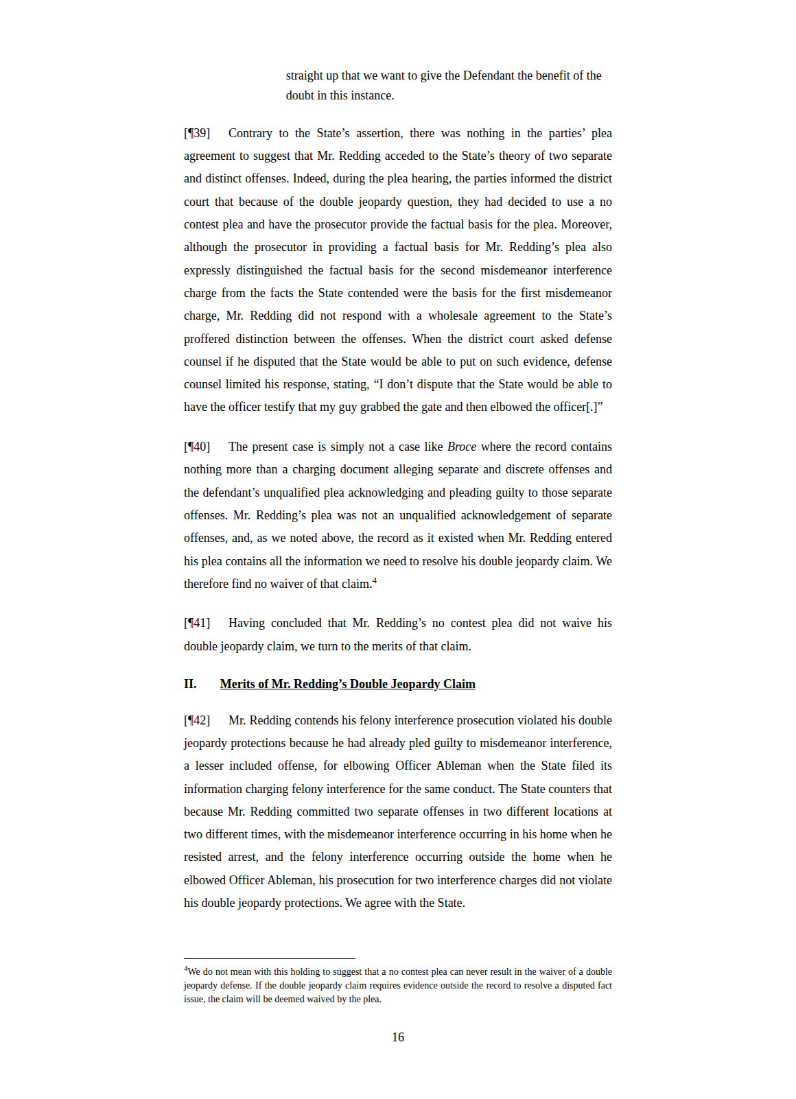straight up that we want to give the Defendant the benefit of the doubt in this instance.
[¶39] Contrary to the State’s assertion, there was nothing in the parties’ plea agreement to suggest that Mr. Redding acceded to the State’s theory of two separate and distinct offenses. Indeed, during the plea hearing, the parties informed the district court that because of the double jeopardy question, they had decided to use a no contest plea and have the prosecutor provide the factual basis for the plea. Moreover, although the prosecutor in providing a factual basis for Mr. Redding’s plea also expressly distinguished the factual basis for the second misdemeanor interference charge from the facts the State contended were the basis for the first misdemeanor charge, Mr. Redding did not respond with a wholesale agreement to the State’s proffered distinction between the offenses. When the district court asked defense counsel if he disputed that the State would be able to put on such evidence, defense counsel limited his response, stating, “I don’t dispute that the State would be able to have the officer testify that my guy grabbed the gate and then elbowed the officer[.]”
[¶40] The present case is simply not a case like Broce where the record contains nothing more than a charging document alleging separate and discrete offenses and the defendant’s unqualified plea acknowledging and pleading guilty to those separate offenses. Mr. Redding’s plea was not an unqualified acknowledgement of separate offenses, and, as we noted above, the record as it existed when Mr. Redding entered his plea contains all the information we need to resolve his double jeopardy claim. We therefore find no waiver of that claim.4
[¶41] Having concluded that Mr. Redding’s no contest plea did not waive his double jeopardy claim, we turn to the merits of that claim.
II. Merits of Mr. Redding’s Double Jeopardy Claim
[¶42] Mr. Redding contends his felony interference prosecution violated his double jeopardy protections because he had already pled guilty to misdemeanor interference, a lesser included offense, for elbowing Officer Ableman when the State filed its information charging felony interference for the same conduct. The State counters that because Mr. Redding committed two separate offenses in two different locations at two different times, with the misdemeanor interference occurring in his home when he resisted arrest, and the felony interference occurring outside the home when he elbowed Officer Ableman, his prosecution for two interference charges did not violate his double jeopardy protections. We agree with the State.
4We do not mean with this holding to suggest that a no contest plea can never result in the waiver of a double jeopardy defense. If the double jeopardy claim requires evidence outside the record to resolve a disputed fact issue, the claim will be deemed waived by the plea.
16